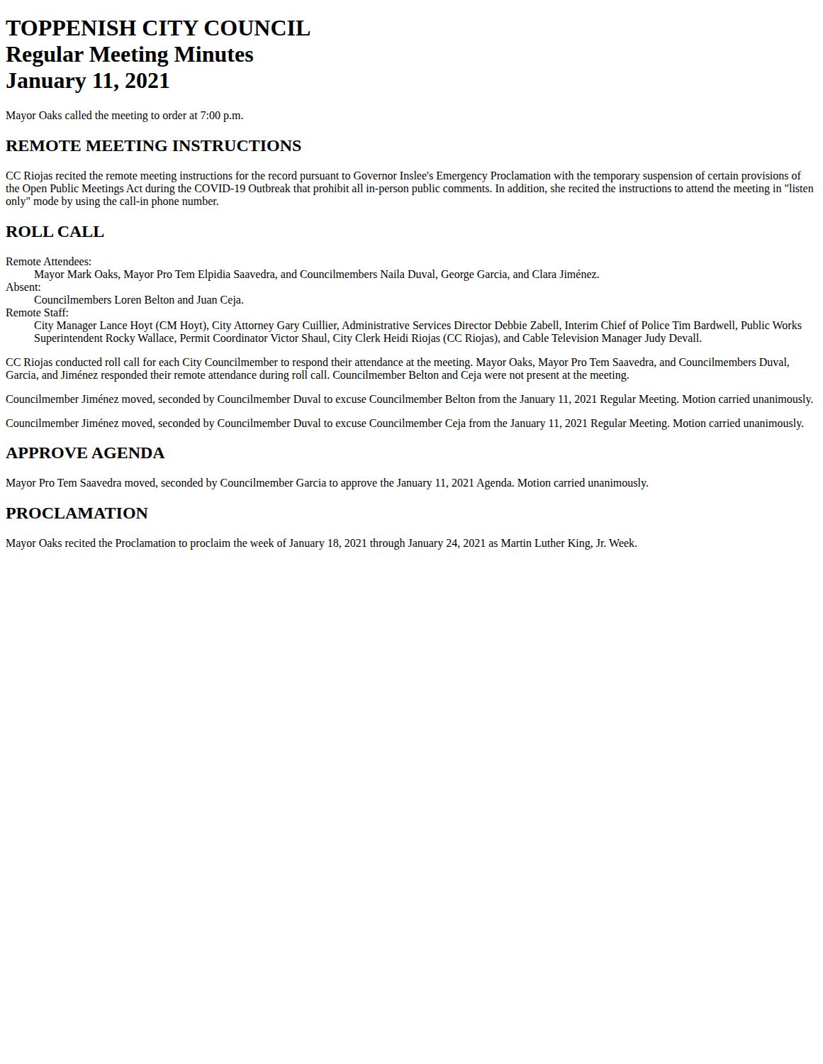TOPPENISH CITY COUNCIL
Regular Meeting Minutes
January 11, 2021
Mayor Oaks called the meeting to order at 7:00 p.m.
REMOTE MEETING INSTRUCTIONS
CC Riojas recited the remote meeting instructions for the record pursuant to Governor Inslee's Emergency Proclamation with the temporary suspension of certain provisions of the Open Public Meetings Act during the COVID-19 Outbreak that prohibit all in-person public comments. In addition, she recited the instructions to attend the meeting in "listen only" mode by using the call-in phone number.
ROLL CALL
Remote Attendees:
Mayor Mark Oaks, Mayor Pro Tem Elpidia Saavedra, and Councilmembers Naila Duval, George Garcia, and Clara Jiménez.
Absent:
Councilmembers Loren Belton and Juan Ceja.
Remote Staff:
City Manager Lance Hoyt (CM Hoyt), City Attorney Gary Cuillier, Administrative Services Director Debbie Zabell, Interim Chief of Police Tim Bardwell, Public Works Superintendent Rocky Wallace, Permit Coordinator Victor Shaul, City Clerk Heidi Riojas (CC Riojas), and Cable Television Manager Judy Devall.
CC Riojas conducted roll call for each City Councilmember to respond their attendance at the meeting. Mayor Oaks, Mayor Pro Tem Saavedra, and Councilmembers Duval, Garcia, and Jiménez responded their remote attendance during roll call. Councilmember Belton and Ceja were not present at the meeting.
Councilmember Jiménez moved, seconded by Councilmember Duval to excuse Councilmember Belton from the January 11, 2021 Regular Meeting. Motion carried unanimously.
Councilmember Jiménez moved, seconded by Councilmember Duval to excuse Councilmember Ceja from the January 11, 2021 Regular Meeting. Motion carried unanimously.
APPROVE AGENDA
Mayor Pro Tem Saavedra moved, seconded by Councilmember Garcia to approve the January 11, 2021 Agenda. Motion carried unanimously.
PROCLAMATION
Mayor Oaks recited the Proclamation to proclaim the week of January 18, 2021 through January 24, 2021 as Martin Luther King, Jr. Week.